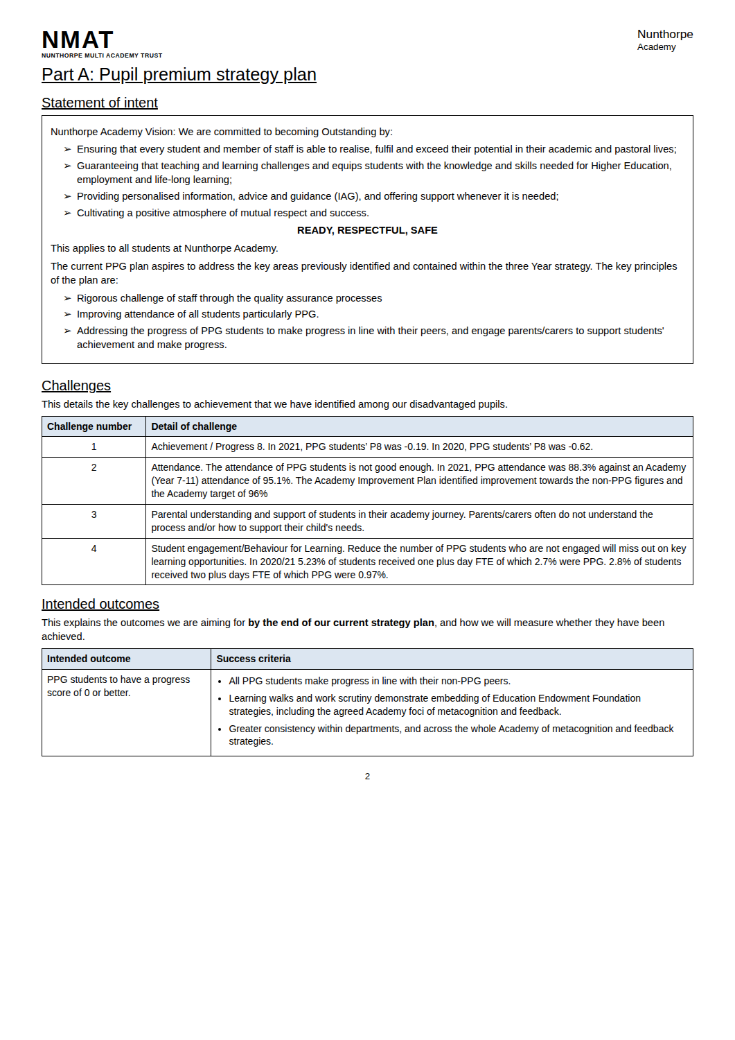NMAT NUNTHORPE MULTI ACADEMY TRUST
Nunthorpe Academy
Part A: Pupil premium strategy plan
Statement of intent
Nunthorpe Academy Vision: We are committed to becoming Outstanding by:
Ensuring that every student and member of staff is able to realise, fulfil and exceed their potential in their academic and pastoral lives;
Guaranteeing that teaching and learning challenges and equips students with the knowledge and skills needed for Higher Education, employment and life-long learning;
Providing personalised information, advice and guidance (IAG), and offering support whenever it is needed;
Cultivating a positive atmosphere of mutual respect and success.
READY, RESPECTFUL, SAFE
This applies to all students at Nunthorpe Academy.
The current PPG plan aspires to address the key areas previously identified and contained within the three Year strategy. The key principles of the plan are:
Rigorous challenge of staff through the quality assurance processes
Improving attendance of all students particularly PPG.
Addressing the progress of PPG students to make progress in line with their peers, and engage parents/carers to support students' achievement and make progress.
Challenges
This details the key challenges to achievement that we have identified among our disadvantaged pupils.
| Challenge number | Detail of challenge |
| --- | --- |
| 1 | Achievement / Progress 8. In 2021, PPG students’ P8 was -0.19. In 2020, PPG students’ P8 was -0.62. |
| 2 | Attendance. The attendance of PPG students is not good enough. In 2021, PPG attendance was 88.3% against an Academy (Year 7-11) attendance of 95.1%. The Academy Improvement Plan identified improvement towards the non-PPG figures and the Academy target of 96% |
| 3 | Parental understanding and support of students in their academy journey. Parents/carers often do not understand the process and/or how to support their child's needs. |
| 4 | Student engagement/Behaviour for Learning. Reduce the number of PPG students who are not engaged will miss out on key learning opportunities. In 2020/21 5.23% of students received one plus day FTE of which 2.7% were PPG. 2.8% of students received two plus days FTE of which PPG were 0.97%. |
Intended outcomes
This explains the outcomes we are aiming for by the end of our current strategy plan, and how we will measure whether they have been achieved.
| Intended outcome | Success criteria |
| --- | --- |
| PPG students to have a progress score of 0 or better. | All PPG students make progress in line with their non-PPG peers. Learning walks and work scrutiny demonstrate embedding of Education Endowment Foundation strategies, including the agreed Academy foci of metacognition and feedback. Greater consistency within departments, and across the whole Academy of metacognition and feedback strategies. |
2